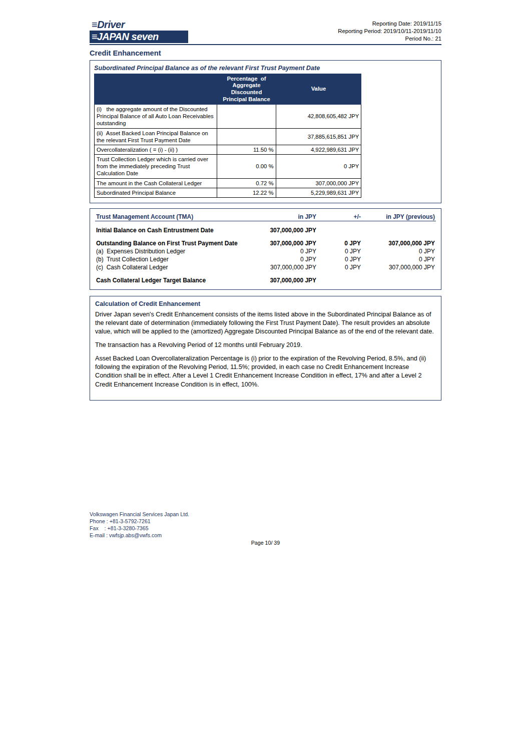≡Driver
≡JAPAN seven
Reporting Date: 2019/11/15
Reporting Period: 2019/10/11-2019/11/10
Period No.: 21
Credit Enhancement
Subordinated Principal Balance as of the relevant First Trust Payment Date
| | Percentage of Aggregate Discounted Principal Balance | Value |
| --- | --- | --- |
| (i) the aggregate amount of the Discounted Principal Balance of all Auto Loan Receivables outstanding | | 42,808,605,482 JPY |
| (ii) Asset Backed Loan Principal Balance on the relevant First Trust Payment Date | | 37,885,615,851 JPY |
| Overcollateralization ( = (i) - (ii) ) | 11.50 % | 4,922,989,631 JPY |
| Trust Collection Ledger which is carried over from the immediately preceding Trust Calculation Date | 0.00 % | 0 JPY |
| The amount in the Cash Collateral Ledger | 0.72 % | 307,000,000 JPY |
| Subordinated Principal Balance | 12.22 % | 5,229,989,631 JPY |
| Trust Management Account (TMA) | in JPY | +/- | in JPY (previous) |
| Initial Balance on Cash Entrustment Date | 307,000,000 JPY | | |
| Outstanding Balance on First Trust Payment Date | 307,000,000 JPY | 0 JPY | 307,000,000 JPY |
| (a) Expenses Distribution Ledger | 0 JPY | 0 JPY | 0 JPY |
| (b) Trust Collection Ledger | 0 JPY | 0 JPY | 0 JPY |
| (c) Cash Collateral Ledger | 307,000,000 JPY | 0 JPY | 307,000,000 JPY |
| Cash Collateral Ledger Target Balance | 307,000,000 JPY | | |
Calculation of Credit Enhancement
Driver Japan seven's Credit Enhancement consists of the items listed above in the Subordinated Principal Balance as of the relevant date of determination (immediately following the First Trust Payment Date). The result provides an absolute value, which will be applied to the (amortized) Aggregate Discounted Principal Balance as of the end of the relevant date.
The transaction has a Revolving Period of 12 months until February 2019.
Asset Backed Loan Overcollateralization Percentage is (i) prior to the expiration of the Revolving Period, 8.5%, and (ii) following the expiration of the Revolving Period, 11.5%; provided, in each case no Credit Enhancement Increase Condition shall be in effect. After a Level 1 Credit Enhancement Increase Condition in effect, 17% and after a Level 2 Credit Enhancement Increase Condition is in effect, 100%.
Volkswagen Financial Services Japan Ltd.
Phone : +81-3-5792-7261
Fax : +81-3-3280-7365
E-mail : vwfsjp.abs@vwfs.com
Page 10/ 39